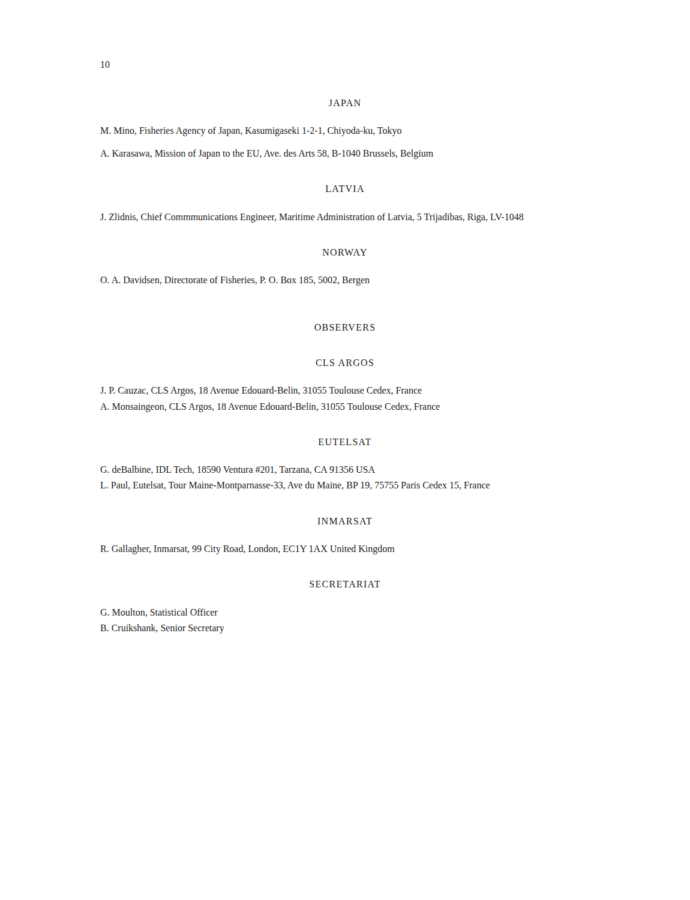10
JAPAN
M. Mino, Fisheries Agency of Japan, Kasumigaseki 1-2-1, Chiyoda-ku, Tokyo
A. Karasawa, Mission of Japan to the EU, Ave. des Arts 58, B-1040 Brussels, Belgium
LATVIA
J. Zlidnis, Chief Commmunications Engineer, Maritime Administration of Latvia, 5 Trijadibas, Riga, LV-1048
NORWAY
O. A. Davidsen, Directorate of Fisheries, P. O. Box 185, 5002, Bergen
OBSERVERS
CLS ARGOS
J. P. Cauzac, CLS Argos, 18 Avenue Edouard-Belin, 31055 Toulouse Cedex, France
A. Monsaingeon, CLS Argos, 18 Avenue Edouard-Belin, 31055 Toulouse Cedex, France
EUTELSAT
G. deBalbine, IDL Tech, 18590 Ventura #201, Tarzana, CA 91356 USA
L. Paul, Eutelsat, Tour Maine-Montparnasse-33, Ave du Maine, BP 19, 75755 Paris Cedex 15, France
INMARSAT
R. Gallagher, Inmarsat, 99 City Road, London, EC1Y 1AX United Kingdom
SECRETARIAT
G. Moulton, Statistical Officer
B. Cruikshank, Senior Secretary